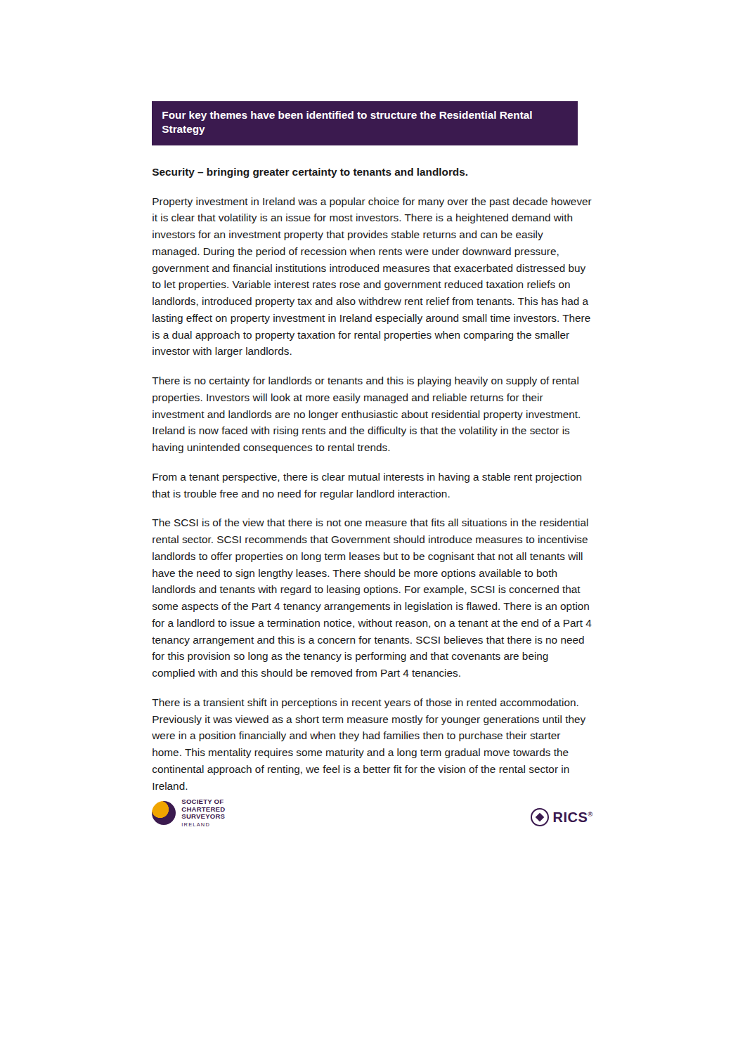Four key themes have been identified to structure the Residential Rental Strategy
Security – bringing greater certainty to tenants and landlords.
Property investment in Ireland was a popular choice for many over the past decade however it is clear that volatility is an issue for most investors. There is a heightened demand with investors for an investment property that provides stable returns and can be easily managed. During the period of recession when rents were under downward pressure, government and financial institutions introduced measures that exacerbated distressed buy to let properties. Variable interest rates rose and government reduced taxation reliefs on landlords, introduced property tax and also withdrew rent relief from tenants. This has had a lasting effect on property investment in Ireland especially around small time investors. There is a dual approach to property taxation for rental properties when comparing the smaller investor with larger landlords.
There is no certainty for landlords or tenants and this is playing heavily on supply of rental properties. Investors will look at more easily managed and reliable returns for their investment and landlords are no longer enthusiastic about residential property investment. Ireland is now faced with rising rents and the difficulty is that the volatility in the sector is having unintended consequences to rental trends.
From a tenant perspective, there is clear mutual interests in having a stable rent projection that is trouble free and no need for regular landlord interaction.
The SCSI is of the view that there is not one measure that fits all situations in the residential rental sector. SCSI recommends that Government should introduce measures to incentivise landlords to offer properties on long term leases but to be cognisant that not all tenants will have the need to sign lengthy leases. There should be more options available to both landlords and tenants with regard to leasing options. For example, SCSI is concerned that some aspects of the Part 4 tenancy arrangements in legislation is flawed. There is an option for a landlord to issue a termination notice, without reason, on a tenant at the end of a Part 4 tenancy arrangement and this is a concern for tenants. SCSI believes that there is no need for this provision so long as the tenancy is performing and that covenants are being complied with and this should be removed from Part 4 tenancies.
There is a transient shift in perceptions in recent years of those in rented accommodation. Previously it was viewed as a short term measure mostly for younger generations until they were in a position financially and when they had families then to purchase their starter home. This mentality requires some maturity and a long term gradual move towards the continental approach of renting, we feel is a better fit for the vision of the rental sector in Ireland.
SOCIETY OF
CHARTERED
SURVEYORS
IRELAND
RICS®